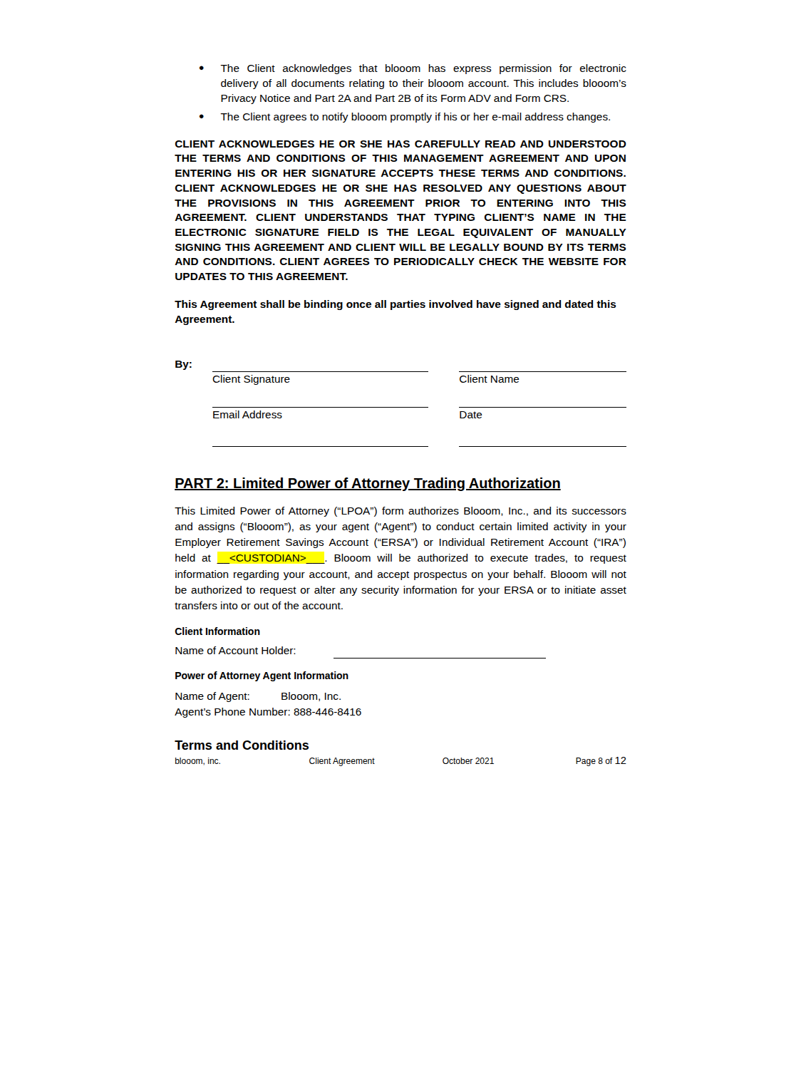The Client acknowledges that blooom has express permission for electronic delivery of all documents relating to their blooom account. This includes blooom’s Privacy Notice and Part 2A and Part 2B of its Form ADV and Form CRS.
The Client agrees to notify blooom promptly if his or her e-mail address changes.
CLIENT ACKNOWLEDGES HE OR SHE HAS CAREFULLY READ AND UNDERSTOOD THE TERMS AND CONDITIONS OF THIS MANAGEMENT AGREEMENT AND UPON ENTERING HIS OR HER SIGNATURE ACCEPTS THESE TERMS AND CONDITIONS. CLIENT ACKNOWLEDGES HE OR SHE HAS RESOLVED ANY QUESTIONS ABOUT THE PROVISIONS IN THIS AGREEMENT PRIOR TO ENTERING INTO THIS AGREEMENT. CLIENT UNDERSTANDS THAT TYPING CLIENT’S NAME IN THE ELECTRONIC SIGNATURE FIELD IS THE LEGAL EQUIVALENT OF MANUALLY SIGNING THIS AGREEMENT AND CLIENT WILL BE LEGALLY BOUND BY ITS TERMS AND CONDITIONS. CLIENT AGREES TO PERIODICALLY CHECK THE WEBSITE FOR UPDATES TO THIS AGREEMENT.
This Agreement shall be binding once all parties involved have signed and dated this Agreement.
| By: | | | |
| | Client Signature | | Client Name |
| | Email Address | | Date |
PART 2: Limited Power of Attorney Trading Authorization
This Limited Power of Attorney (“LPOA”) form authorizes Blooom, Inc., and its successors and assigns (“Blooom”), as your agent (“Agent”) to conduct certain limited activity in your Employer Retirement Savings Account (“ERSA”) or Individual Retirement Account (“IRA”) held at __<CUSTODIAN>___. Blooom will be authorized to execute trades, to request information regarding your account, and accept prospectus on your behalf. Blooom will not be authorized to request or alter any security information for your ERSA or to initiate asset transfers into or out of the account.
Client Information
Name of Account Holder:
Power of Attorney Agent Information
Name of Agent: Blooom, Inc.
Agent’s Phone Number: 888-446-8416
Terms and Conditions
| blooom, inc. | Client Agreement | October 2021 | Page 8 of 12 |